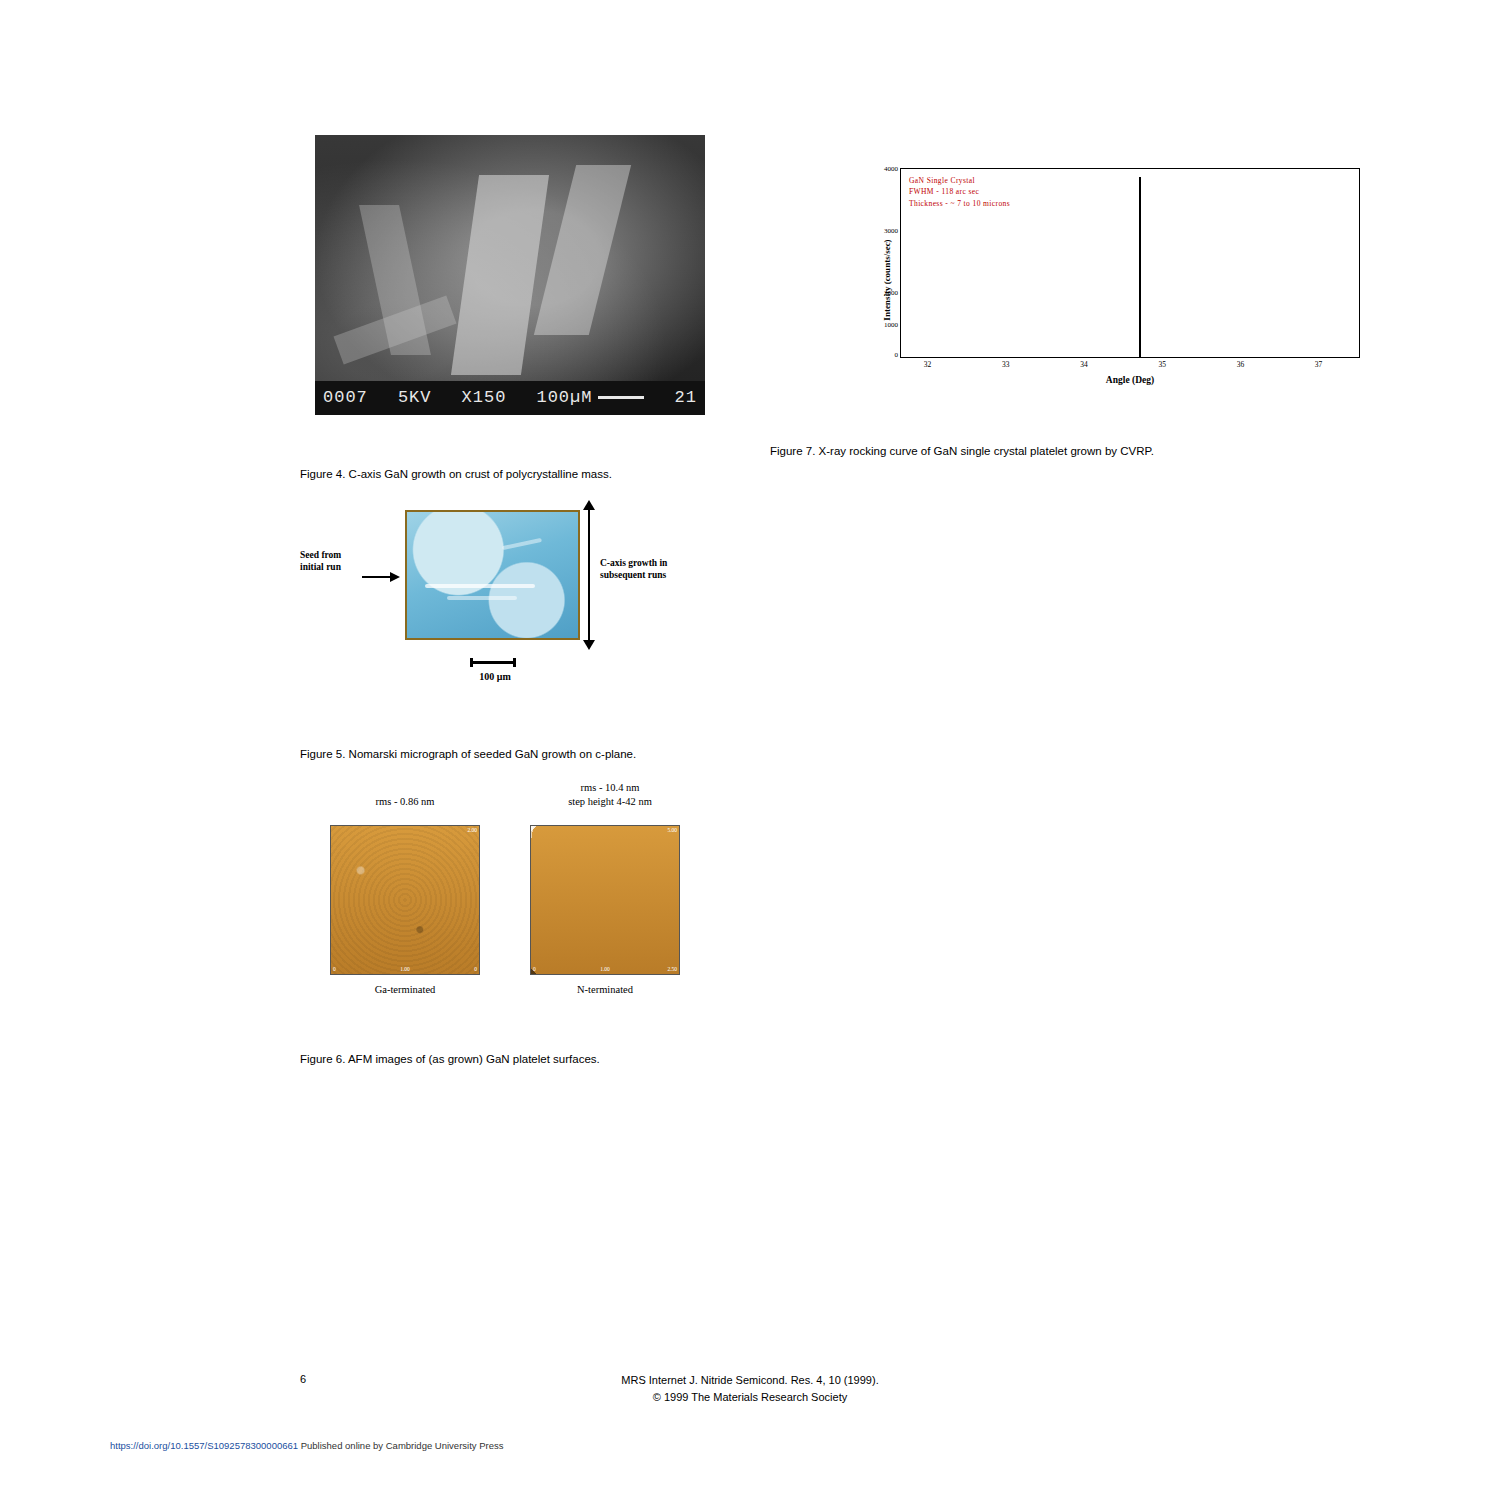0007 5KV X150 100µM 21
Figure 4. C-axis GaN growth on crust of polycrystalline mass.
Intensity (counts/sec)
4000 3000 2000 1000 0
GaN Single Crystal
FWHM - 118 arc sec
Thickness - ~ 7 to 10 microns
32 33 34 35 36 37
Angle (Deg)
Figure 7. X-ray rocking curve of GaN single crystal platelet grown by CVRP.
Seed from
initial run
C-axis growth in
subsequent runs
100 μm
Figure 5. Nomarski micrograph of seeded GaN growth on c-plane.
rms - 0.86 nm
rms - 10.4 nm
step height 4-42 nm
2.00 0 0 1.00
5.00 2.50 0 1.00
Ga-terminated
N-terminated
Figure 6. AFM images of (as grown) GaN platelet surfaces.
6
MRS Internet J. Nitride Semicond. Res. 4, 10 (1999).
© 1999 The Materials Research Society
https://doi.org/10.1557/S1092578300000661 Published online by Cambridge University Press